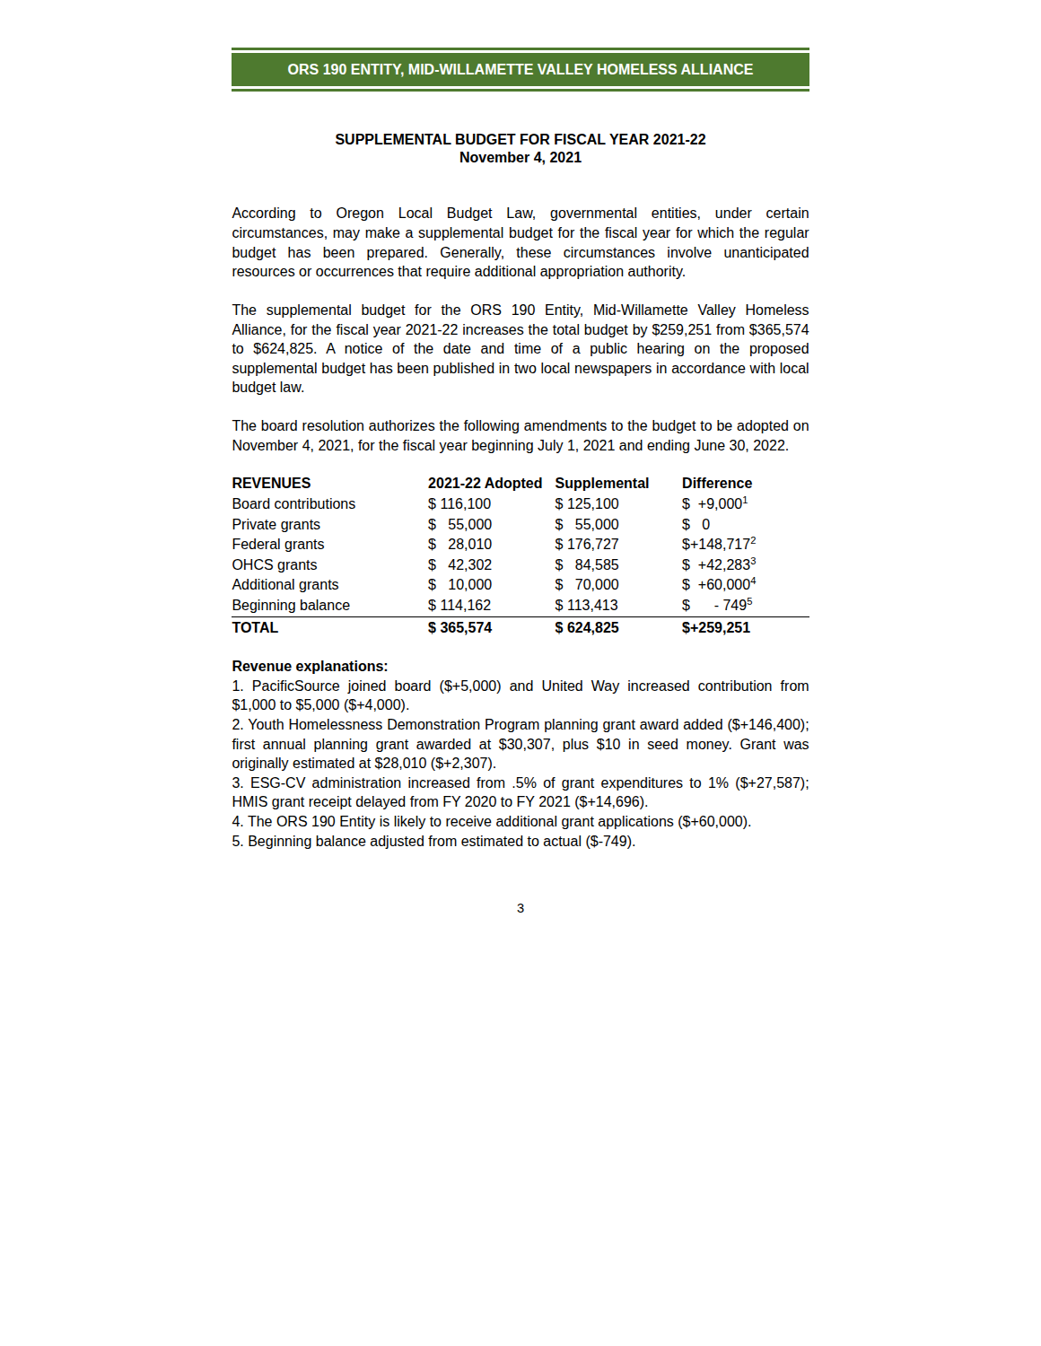ORS 190 ENTITY, MID-WILLAMETTE VALLEY HOMELESS ALLIANCE
SUPPLEMENTAL BUDGET FOR FISCAL YEAR 2021-22
November 4, 2021
According to Oregon Local Budget Law, governmental entities, under certain circumstances, may make a supplemental budget for the fiscal year for which the regular budget has been prepared. Generally, these circumstances involve unanticipated resources or occurrences that require additional appropriation authority.
The supplemental budget for the ORS 190 Entity, Mid-Willamette Valley Homeless Alliance, for the fiscal year 2021-22 increases the total budget by $259,251 from $365,574 to $624,825. A notice of the date and time of a public hearing on the proposed supplemental budget has been published in two local newspapers in accordance with local budget law.
The board resolution authorizes the following amendments to the budget to be adopted on November 4, 2021, for the fiscal year beginning July 1, 2021 and ending June 30, 2022.
| REVENUES | 2021-22 Adopted | Supplemental | Difference |
| --- | --- | --- | --- |
| Board contributions | $ 116,100 | $ 125,100 | $ +9,000 1 |
| Private grants | $ 55,000 | $ 55,000 | $ 0 |
| Federal grants | $ 28,010 | $ 176,727 | $+148,717 2 |
| OHCS grants | $ 42,302 | $ 84,585 | $ +42,283 3 |
| Additional grants | $ 10,000 | $ 70,000 | $ +60,000 4 |
| Beginning balance | $ 114,162 | $ 113,413 | $ - 749 5 |
| TOTAL | $ 365,574 | $ 624,825 | $+259,251 |
Revenue explanations:
1. PacificSource joined board ($+5,000) and United Way increased contribution from $1,000 to $5,000 ($+4,000).
2. Youth Homelessness Demonstration Program planning grant award added ($+146,400); first annual planning grant awarded at $30,307, plus $10 in seed money. Grant was originally estimated at $28,010 ($+2,307).
3. ESG-CV administration increased from .5% of grant expenditures to 1% ($+27,587); HMIS grant receipt delayed from FY 2020 to FY 2021 ($+14,696).
4. The ORS 190 Entity is likely to receive additional grant applications ($+60,000).
5. Beginning balance adjusted from estimated to actual ($-749).
3